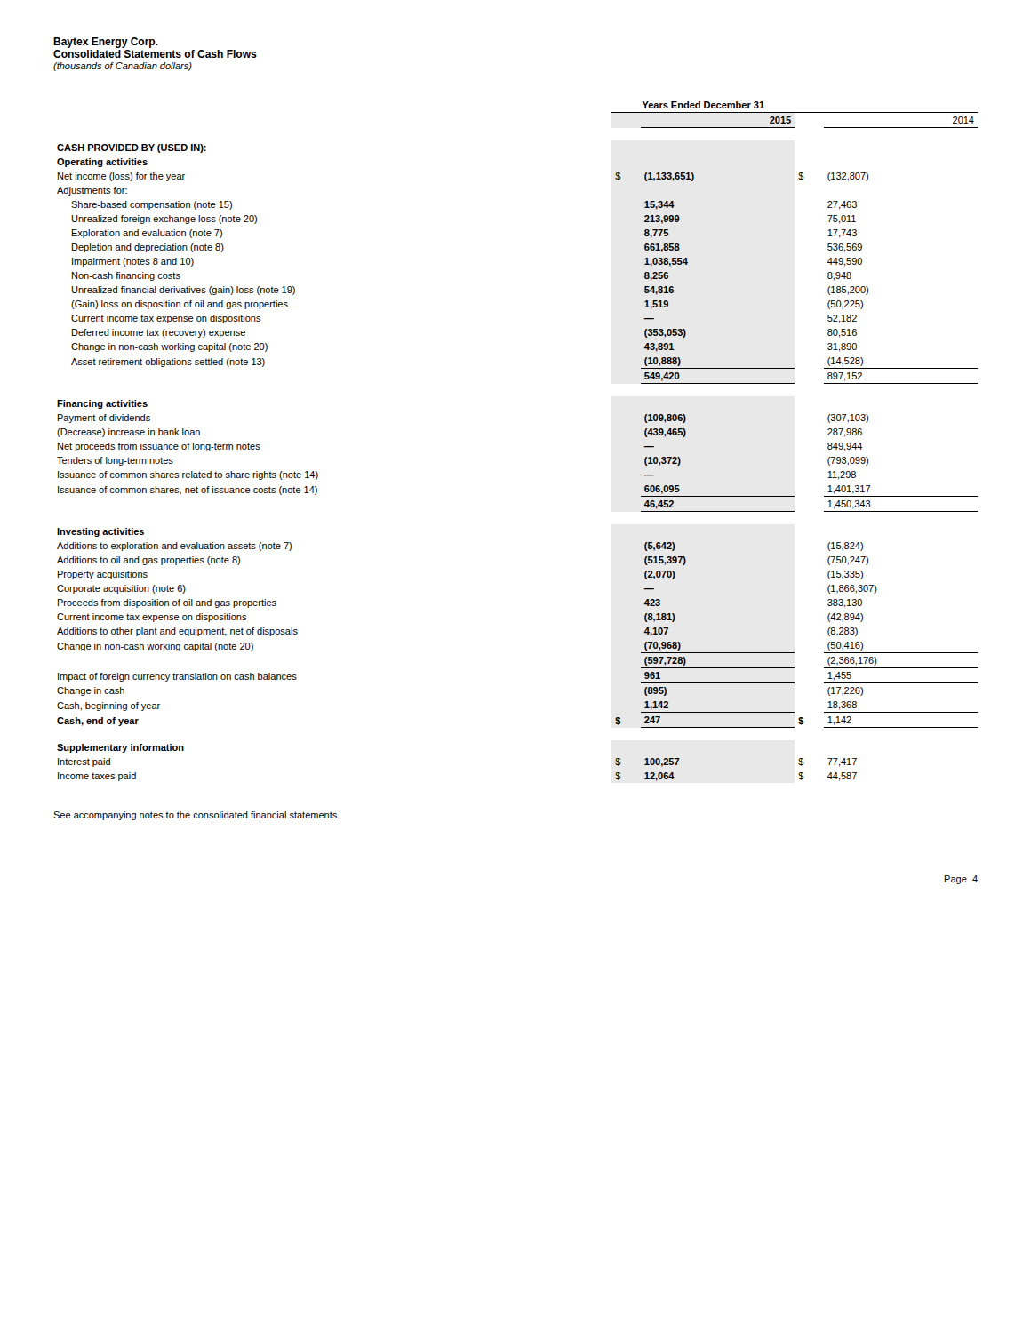Baytex Energy Corp.
Consolidated Statements of Cash Flows
(thousands of Canadian dollars)
| | Years Ended December 31 | |
| | | 2015 | | 2014 |
| CASH PROVIDED BY (USED IN): | | | | |
| Operating activities | | | | |
| Net income (loss) for the year | $ | (1,133,651) | $ | (132,807) |
| Adjustments for: | | | | |
| Share-based compensation (note 15) | | 15,344 | | 27,463 |
| Unrealized foreign exchange loss (note 20) | | 213,999 | | 75,011 |
| Exploration and evaluation (note 7) | | 8,775 | | 17,743 |
| Depletion and depreciation (note 8) | | 661,858 | | 536,569 |
| Impairment (notes 8 and 10) | | 1,038,554 | | 449,590 |
| Non-cash financing costs | | 8,256 | | 8,948 |
| Unrealized financial derivatives (gain) loss (note 19) | | 54,816 | | (185,200) |
| (Gain) loss on disposition of oil and gas properties | | 1,519 | | (50,225) |
| Current income tax expense on dispositions | | — | | 52,182 |
| Deferred income tax (recovery) expense | | (353,053) | | 80,516 |
| Change in non-cash working capital (note 20) | | 43,891 | | 31,890 |
| Asset retirement obligations settled (note 13) | | (10,888) | | (14,528) |
| | | 549,420 | | 897,152 |
| Financing activities | | | | |
| Payment of dividends | | (109,806) | | (307,103) |
| (Decrease) increase in bank loan | | (439,465) | | 287,986 |
| Net proceeds from issuance of long-term notes | | — | | 849,944 |
| Tenders of long-term notes | | (10,372) | | (793,099) |
| Issuance of common shares related to share rights (note 14) | | — | | 11,298 |
| Issuance of common shares, net of issuance costs (note 14) | | 606,095 | | 1,401,317 |
| | | 46,452 | | 1,450,343 |
| Investing activities | | | | |
| Additions to exploration and evaluation assets (note 7) | | (5,642) | | (15,824) |
| Additions to oil and gas properties (note 8) | | (515,397) | | (750,247) |
| Property acquisitions | | (2,070) | | (15,335) |
| Corporate acquisition (note 6) | | — | | (1,866,307) |
| Proceeds from disposition of oil and gas properties | | 423 | | 383,130 |
| Current income tax expense on dispositions | | (8,181) | | (42,894) |
| Additions to other plant and equipment, net of disposals | | 4,107 | | (8,283) |
| Change in non-cash working capital (note 20) | | (70,968) | | (50,416) |
| | | (597,728) | | (2,366,176) |
| Impact of foreign currency translation on cash balances | | 961 | | 1,455 |
| Change in cash | | (895) | | (17,226) |
| Cash, beginning of year | | 1,142 | | 18,368 |
| Cash, end of year | $ | 247 | $ | 1,142 |
| Supplementary information | | | | |
| Interest paid | $ | 100,257 | $ | 77,417 |
| Income taxes paid | $ | 12,064 | $ | 44,587 |
See accompanying notes to the consolidated financial statements.
Page 4